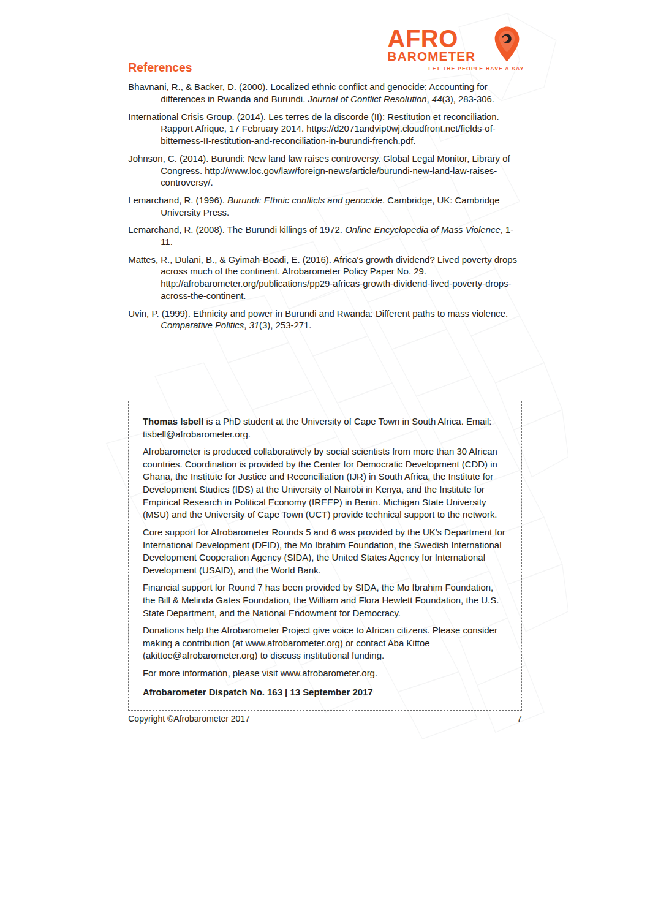AFRO BAROMETER
LET THE PEOPLE HAVE A SAY
References
Bhavnani, R., & Backer, D. (2000). Localized ethnic conflict and genocide: Accounting for differences in Rwanda and Burundi. Journal of Conflict Resolution, 44(3), 283-306.
International Crisis Group. (2014). Les terres de la discorde (II): Restitution et reconciliation. Rapport Afrique, 17 February 2014. https://d2071andvip0wj.cloudfront.net/fields-of-bitterness-II-restitution-and-reconciliation-in-burundi-french.pdf.
Johnson, C. (2014). Burundi: New land law raises controversy. Global Legal Monitor, Library of Congress. http://www.loc.gov/law/foreign-news/article/burundi-new-land-law-raises-controversy/.
Lemarchand, R. (1996). Burundi: Ethnic conflicts and genocide. Cambridge, UK: Cambridge University Press.
Lemarchand, R. (2008). The Burundi killings of 1972. Online Encyclopedia of Mass Violence, 1-11.
Mattes, R., Dulani, B., & Gyimah-Boadi, E. (2016). Africa's growth dividend? Lived poverty drops across much of the continent. Afrobarometer Policy Paper No. 29. http://afrobarometer.org/publications/pp29-africas-growth-dividend-lived-poverty-drops-across-the-continent.
Uvin, P. (1999). Ethnicity and power in Burundi and Rwanda: Different paths to mass violence. Comparative Politics, 31(3), 253-271.
Thomas Isbell is a PhD student at the University of Cape Town in South Africa. Email: tisbell@afrobarometer.org.
Afrobarometer is produced collaboratively by social scientists from more than 30 African countries. Coordination is provided by the Center for Democratic Development (CDD) in Ghana, the Institute for Justice and Reconciliation (IJR) in South Africa, the Institute for Development Studies (IDS) at the University of Nairobi in Kenya, and the Institute for Empirical Research in Political Economy (IREEP) in Benin. Michigan State University (MSU) and the University of Cape Town (UCT) provide technical support to the network.
Core support for Afrobarometer Rounds 5 and 6 was provided by the UK's Department for International Development (DFID), the Mo Ibrahim Foundation, the Swedish International Development Cooperation Agency (SIDA), the United States Agency for International Development (USAID), and the World Bank.
Financial support for Round 7 has been provided by SIDA, the Mo Ibrahim Foundation, the Bill & Melinda Gates Foundation, the William and Flora Hewlett Foundation, the U.S. State Department, and the National Endowment for Democracy.
Donations help the Afrobarometer Project give voice to African citizens. Please consider making a contribution (at www.afrobarometer.org) or contact Aba Kittoe (akittoe@afrobarometer.org) to discuss institutional funding.
For more information, please visit www.afrobarometer.org.
Afrobarometer Dispatch No. 163 | 13 September 2017
Copyright ©Afrobarometer 2017 7